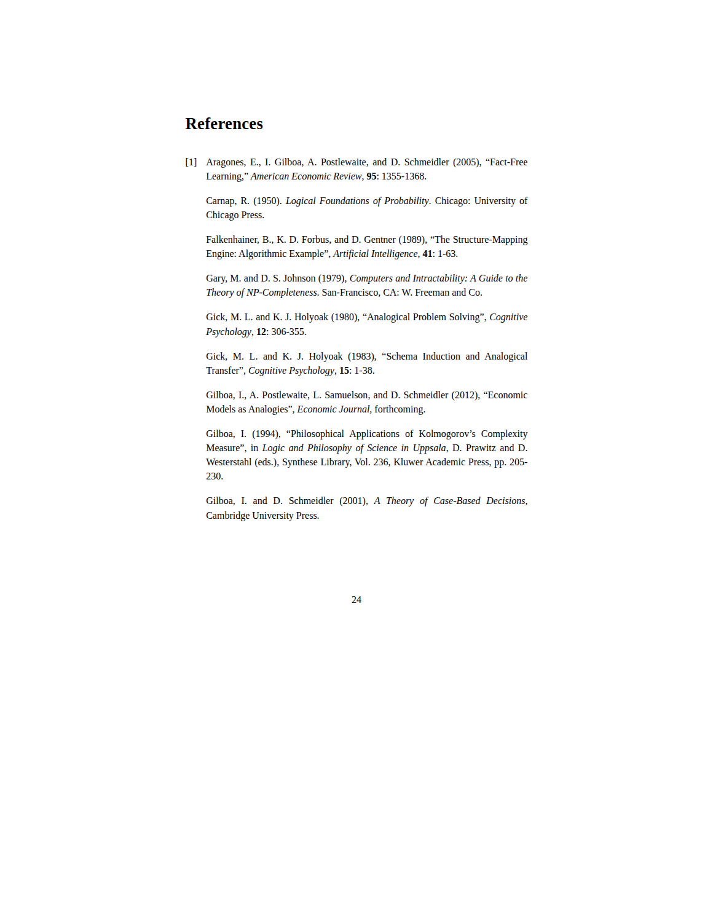References
[1] Aragones, E., I. Gilboa, A. Postlewaite, and D. Schmeidler (2005), “Fact-Free Learning,” American Economic Review, 95: 1355-1368.
Carnap, R. (1950). Logical Foundations of Probability. Chicago: University of Chicago Press.
Falkenhainer, B., K. D. Forbus, and D. Gentner (1989), “The Structure-Mapping Engine: Algorithmic Example”, Artificial Intelligence, 41: 1-63.
Gary, M. and D. S. Johnson (1979), Computers and Intractability: A Guide to the Theory of NP-Completeness. San-Francisco, CA: W. Freeman and Co.
Gick, M. L. and K. J. Holyoak (1980), “Analogical Problem Solving”, Cognitive Psychology, 12: 306-355.
Gick, M. L. and K. J. Holyoak (1983), “Schema Induction and Analogical Transfer”, Cognitive Psychology, 15: 1-38.
Gilboa, I., A. Postlewaite, L. Samuelson, and D. Schmeidler (2012), “Economic Models as Analogies”, Economic Journal, forthcoming.
Gilboa, I. (1994), “Philosophical Applications of Kolmogorov’s Complexity Measure”, in Logic and Philosophy of Science in Uppsala, D. Prawitz and D. Westerstahl (eds.), Synthese Library, Vol. 236, Kluwer Academic Press, pp. 205-230.
Gilboa, I. and D. Schmeidler (2001), A Theory of Case-Based Decisions, Cambridge University Press.
24